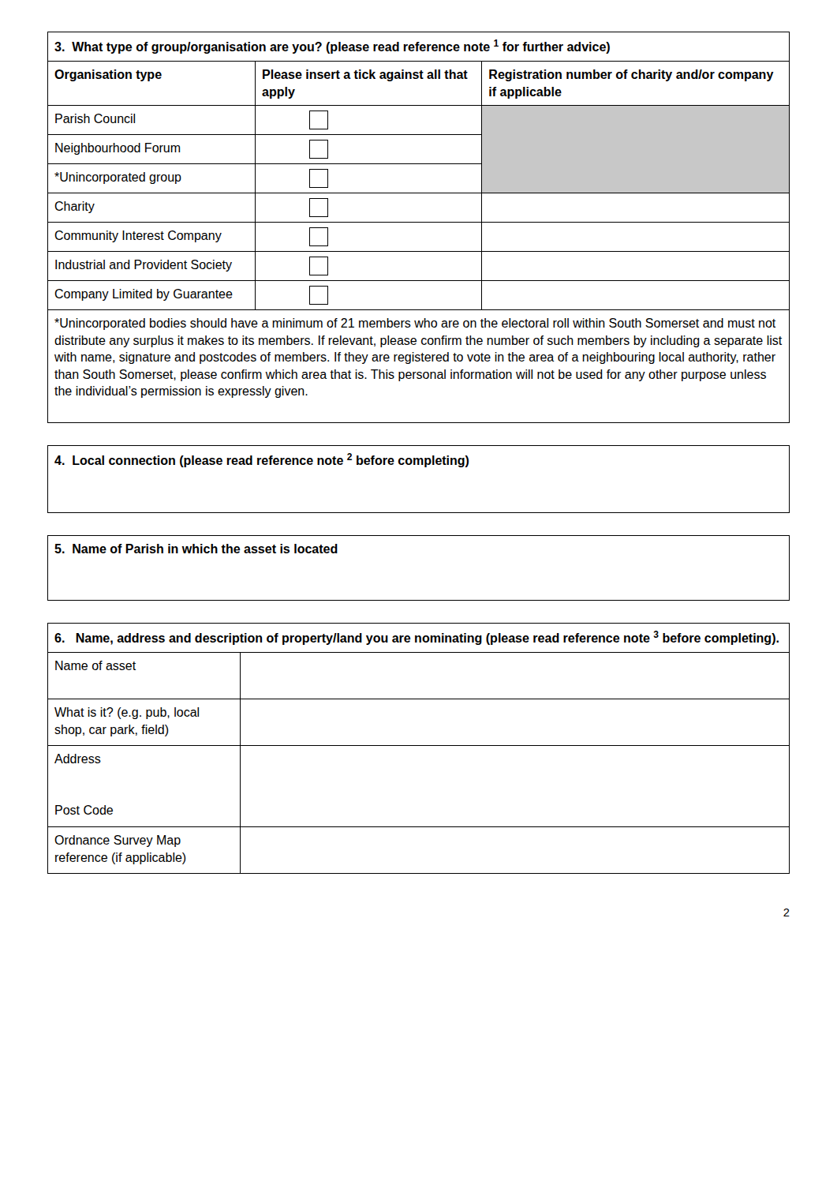| 3. What type of group/organisation are you? (please read reference note 1 for further advice) |
| Organisation type | Please insert a tick against all that apply | Registration number of charity and/or company if applicable |
| Parish Council | | |
| Neighbourhood Forum | |
| *Unincorporated group | |
| Charity | | |
| Community Interest Company | | |
| Industrial and Provident Society | | |
| Company Limited by Guarantee | | |
| *Unincorporated bodies should have a minimum of 21 members who are on the electoral roll within South Somerset and must not distribute any surplus it makes to its members. If relevant, please confirm the number of such members by including a separate list with name, signature and postcodes of members. If they are registered to vote in the area of a neighbouring local authority, rather than South Somerset, please confirm which area that is. This personal information will not be used for any other purpose unless the individual’s permission is expressly given. |
4. Local connection (please read reference note 2 before completing)
5. Name of Parish in which the asset is located
| 6. Name, address and description of property/land you are nominating (please read reference note 3 before completing). |
| Name of asset | |
| What is it? (e.g. pub, local shop, car park, field) | |
| Address Post Code | |
| Ordnance Survey Map reference (if applicable) | |
2